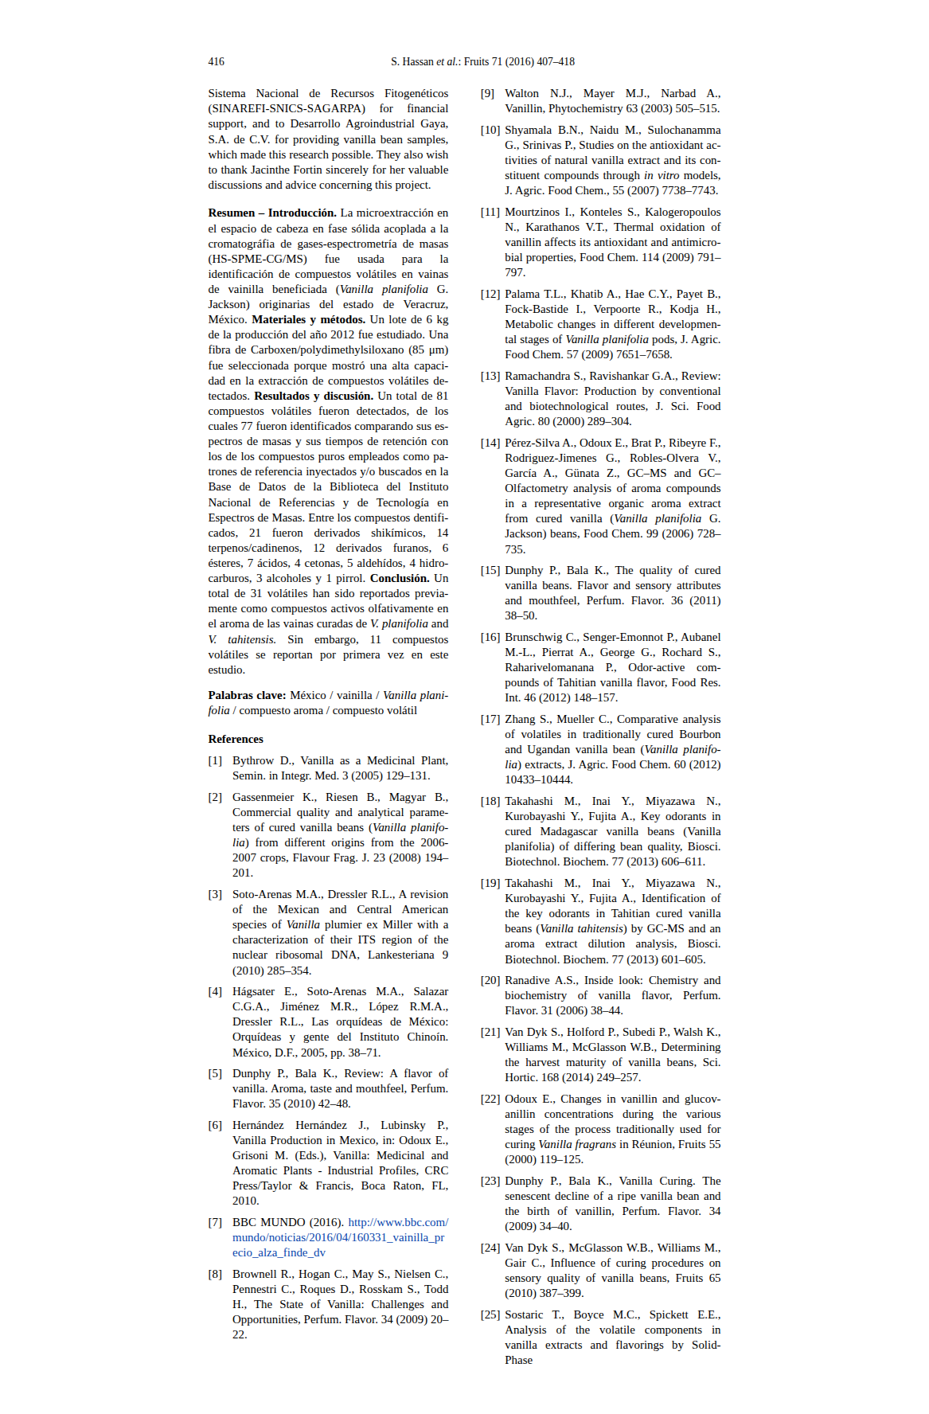416 S. Hassan et al.: Fruits 71 (2016) 407–418
Sistema Nacional de Recursos Fitogenéticos (SINAREFI-SNICS-SAGARPA) for financial support, and to Desarrollo Agroindustrial Gaya, S.A. de C.V. for providing vanilla bean samples, which made this research possible. They also wish to thank Jacinthe Fortin sincerely for her valuable discussions and advice concerning this project.
Resumen – Introducción. La microextracción en el espacio de cabeza en fase sólida acoplada a la cromatográfia de gases-espectrometría de masas (HS-SPME-CG/MS) fue usada para la identificación de compuestos volátiles en vainas de vainilla beneficiada (Vanilla planifolia G. Jackson) originarias del estado de Veracruz, México. Materiales y métodos. Un lote de 6 kg de la producción del año 2012 fue estudiado. Una fibra de Carboxen/polydimethylsiloxano (85 μm) fue seleccionada porque mostró una alta capacidad en la extracción de compuestos volátiles detectados. Resultados y discusión. Un total de 81 compuestos volátiles fueron detectados, de los cuales 77 fueron identificados comparando sus espectros de masas y sus tiempos de retención con los de los compuestos puros empleados como patrones de referencia inyectados y/o buscados en la Base de Datos de la Biblioteca del Instituto Nacional de Referencias y de Tecnología en Espectros de Masas. Entre los compuestos dentificados, 21 fueron derivados shikímicos, 14 terpenos/cadinenos, 12 derivados furanos, 6 ésteres, 7 ácidos, 4 cetonas, 5 aldehídos, 4 hidrocarburos, 3 alcoholes y 1 pirrol. Conclusión. Un total de 31 volátiles han sido reportados previamente como compuestos activos olfativamente en el aroma de las vainas curadas de V. planifolia and V. tahitensis. Sin embargo, 11 compuestos volátiles se reportan por primera vez en este estudio.
Palabras clave: México / vainilla / Vanilla planifolia / compuesto aroma / compuesto volátil
References
Bythrow D., Vanilla as a Medicinal Plant, Semin. in Integr. Med. 3 (2005) 129–131.
Gassenmeier K., Riesen B., Magyar B., Commercial quality and analytical parameters of cured vanilla beans (Vanilla planifolia) from different origins from the 2006-2007 crops, Flavour Frag. J. 23 (2008) 194–201.
Soto-Arenas M.A., Dressler R.L., A revision of the Mexican and Central American species of Vanilla plumier ex Miller with a characterization of their ITS region of the nuclear ribosomal DNA, Lankesteriana 9 (2010) 285–354.
Hágsater E., Soto-Arenas M.A., Salazar C.G.A., Jiménez M.R., López R.M.A., Dressler R.L., Las orquídeas de México: Orquídeas y gente del Instituto Chinoín. México, D.F., 2005, pp. 38–71.
Dunphy P., Bala K., Review: A flavor of vanilla. Aroma, taste and mouthfeel, Perfum. Flavor. 35 (2010) 42–48.
Hernández Hernández J., Lubinsky P., Vanilla Production in Mexico, in: Odoux E., Grisoni M. (Eds.), Vanilla: Medicinal and Aromatic Plants - Industrial Profiles, CRC Press/Taylor & Francis, Boca Raton, FL, 2010.
BBC MUNDO (2016). http://www.bbc.com/mundo/noticias/2016/04/160331_vainilla_precio_alza_finde_dv
Brownell R., Hogan C., May S., Nielsen C., Pennestri C., Roques D., Rosskam S., Todd H., The State of Vanilla: Challenges and Opportunities, Perfum. Flavor. 34 (2009) 20–22.
Walton N.J., Mayer M.J., Narbad A., Vanillin, Phytochemistry 63 (2003) 505–515.
Shyamala B.N., Naidu M., Sulochanamma G., Srinivas P., Studies on the antioxidant activities of natural vanilla extract and its constituent compounds through in vitro models, J. Agric. Food Chem., 55 (2007) 7738–7743.
Mourtzinos I., Konteles S., Kalogeropoulos N., Karathanos V.T., Thermal oxidation of vanillin affects its antioxidant and antimicrobial properties, Food Chem. 114 (2009) 791–797.
Palama T.L., Khatib A., Hae C.Y., Payet B., Fock-Bastide I., Verpoorte R., Kodja H., Metabolic changes in different developmental stages of Vanilla planifolia pods, J. Agric. Food Chem. 57 (2009) 7651–7658.
Ramachandra S., Ravishankar G.A., Review: Vanilla Flavor: Production by conventional and biotechnological routes, J. Sci. Food Agric. 80 (2000) 289–304.
Pérez-Silva A., Odoux E., Brat P., Ribeyre F., Rodriguez-Jimenes G., Robles-Olvera V., García A., Günata Z., GC–MS and GC–Olfactometry analysis of aroma compounds in a representative organic aroma extract from cured vanilla (Vanilla planifolia G. Jackson) beans, Food Chem. 99 (2006) 728–735.
Dunphy P., Bala K., The quality of cured vanilla beans. Flavor and sensory attributes and mouthfeel, Perfum. Flavor. 36 (2011) 38–50.
Brunschwig C., Senger-Emonnot P., Aubanel M.-L., Pierrat A., George G., Rochard S., Raharivelomanana P., Odor-active compounds of Tahitian vanilla flavor, Food Res. Int. 46 (2012) 148–157.
Zhang S., Mueller C., Comparative analysis of volatiles in traditionally cured Bourbon and Ugandan vanilla bean (Vanilla planifolia) extracts, J. Agric. Food Chem. 60 (2012) 10433–10444.
Takahashi M., Inai Y., Miyazawa N., Kurobayashi Y., Fujita A., Key odorants in cured Madagascar vanilla beans (Vanilla planifolia) of differing bean quality, Biosci. Biotechnol. Biochem. 77 (2013) 606–611.
Takahashi M., Inai Y., Miyazawa N., Kurobayashi Y., Fujita A., Identification of the key odorants in Tahitian cured vanilla beans (Vanilla tahitensis) by GC-MS and an aroma extract dilution analysis, Biosci. Biotechnol. Biochem. 77 (2013) 601–605.
Ranadive A.S., Inside look: Chemistry and biochemistry of vanilla flavor, Perfum. Flavor. 31 (2006) 38–44.
Van Dyk S., Holford P., Subedi P., Walsh K., Williams M., McGlasson W.B., Determining the harvest maturity of vanilla beans, Sci. Hortic. 168 (2014) 249–257.
Odoux E., Changes in vanillin and glucovanillin concentrations during the various stages of the process traditionally used for curing Vanilla fragrans in Réunion, Fruits 55 (2000) 119–125.
Dunphy P., Bala K., Vanilla Curing. The senescent decline of a ripe vanilla bean and the birth of vanillin, Perfum. Flavor. 34 (2009) 34–40.
Van Dyk S., McGlasson W.B., Williams M., Gair C., Influence of curing procedures on sensory quality of vanilla beans, Fruits 65 (2010) 387–399.
Sostaric T., Boyce M.C., Spickett E.E., Analysis of the volatile components in vanilla extracts and flavorings by Solid-Phase